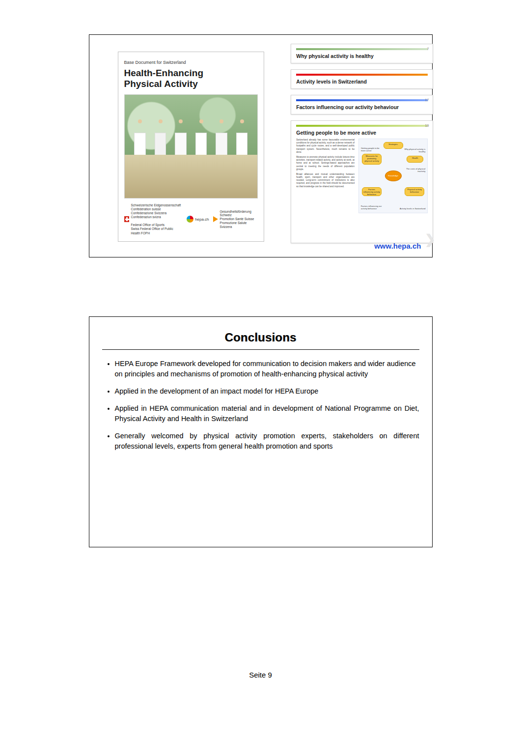Base Document for Switzerland
Health-Enhancing
Physical Activity
Schweizerische Eidgenossenschaft
Confédération suisse
Confederazione Svizzera
Confederaziun svizra
Federal Office of Sports
Swiss Federal Office of Public Health FOPH
hepa.ch
Gesundheitsförderung Schweiz
Promotion Santé Suisse
Promozione Salute Svizzera
7
Why physical activity is healthy
Activity levels in Switzerland
17
Factors influencing our activity behaviour
19
Getting people to be more active
Switzerland already has some favourable environmental conditions for physical activity, such as a dense network of footpaths and cycle routes, and a well-developed public transport system. Nevertheless, much remains to be done.
Measures to promote physical activity include leisure-time activities, transport-related activity, and activity at work, at home and at school. Settings-based approaches are central to meeting the needs of different population groups.
Broad alliances and mutual understanding between health, sport, transport and other organisations are needed. Long-term commitment of institutions is also required, and progress in the field should be documented so that knowledge can be shared and improved.
Getting people to be more active Why physical activity is healthy The costs of physical inactivity Activity levels in Switzerland Factors influencing our activity behaviour Strategies Knowledge Health Physical activity behaviour Factors influencing activity behaviour Measures for promoting physical activity
❯
www.hepa.ch
Conclusions
HEPA Europe Framework developed for communication to decision makers and wider audience on principles and mechanisms of promotion of health-enhancing physical activity
Applied in the development of an impact model for HEPA Europe
Applied in HEPA communication material and in development of National Programme on Diet, Physical Activity and Health in Switzerland
Generally welcomed by physical activity promotion experts, stakeholders on different professional levels, experts from general health promotion and sports
Seite 9